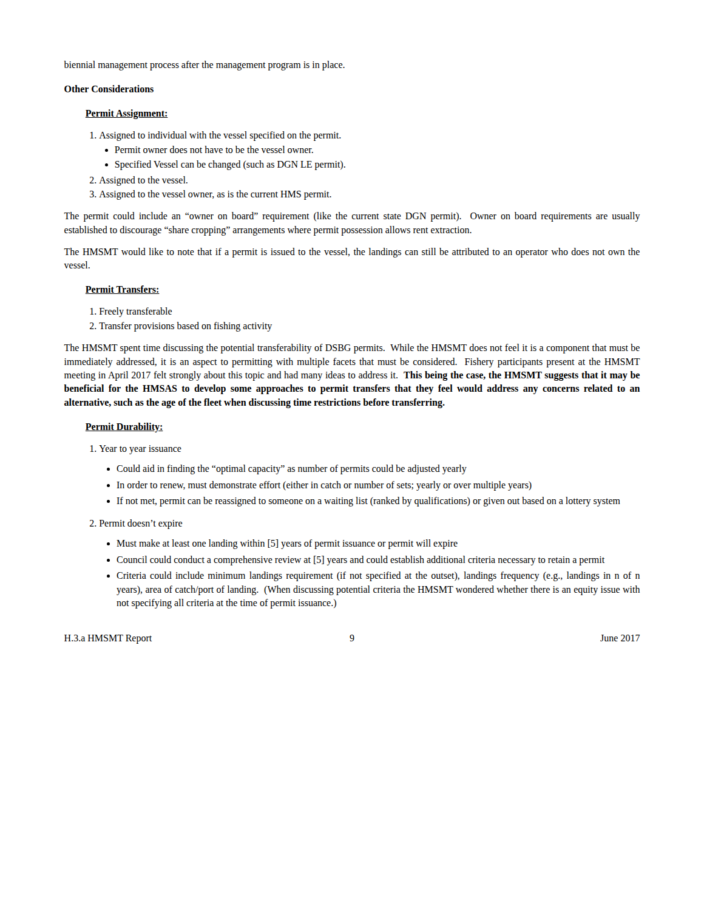biennial management process after the management program is in place.
Other Considerations
Permit Assignment:
Assigned to individual with the vessel specified on the permit.
Permit owner does not have to be the vessel owner.
Specified Vessel can be changed (such as DGN LE permit).
Assigned to the vessel.
Assigned to the vessel owner, as is the current HMS permit.
The permit could include an “owner on board” requirement (like the current state DGN permit). Owner on board requirements are usually established to discourage “share cropping” arrangements where permit possession allows rent extraction.
The HMSMT would like to note that if a permit is issued to the vessel, the landings can still be attributed to an operator who does not own the vessel.
Permit Transfers:
Freely transferable
Transfer provisions based on fishing activity
The HMSMT spent time discussing the potential transferability of DSBG permits. While the HMSMT does not feel it is a component that must be immediately addressed, it is an aspect to permitting with multiple facets that must be considered. Fishery participants present at the HMSMT meeting in April 2017 felt strongly about this topic and had many ideas to address it. This being the case, the HMSMT suggests that it may be beneficial for the HMSAS to develop some approaches to permit transfers that they feel would address any concerns related to an alternative, such as the age of the fleet when discussing time restrictions before transferring.
Permit Durability:
Year to year issuance
Could aid in finding the “optimal capacity” as number of permits could be adjusted yearly
In order to renew, must demonstrate effort (either in catch or number of sets; yearly or over multiple years)
If not met, permit can be reassigned to someone on a waiting list (ranked by qualifications) or given out based on a lottery system
Permit doesn’t expire
Must make at least one landing within [5] years of permit issuance or permit will expire
Council could conduct a comprehensive review at [5] years and could establish additional criteria necessary to retain a permit
Criteria could include minimum landings requirement (if not specified at the outset), landings frequency (e.g., landings in n of n years), area of catch/port of landing. (When discussing potential criteria the HMSMT wondered whether there is an equity issue with not specifying all criteria at the time of permit issuance.)
H.3.a HMSMT Report
9
June 2017